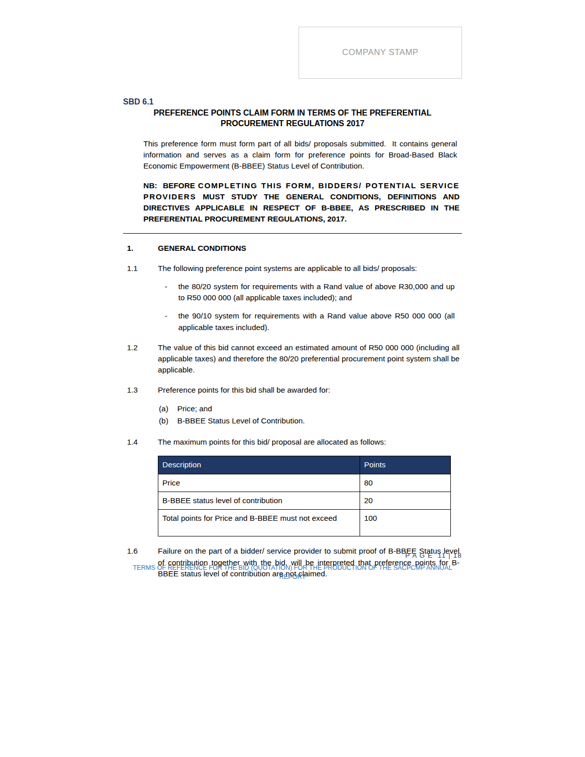COMPANY STAMP
SBD 6.1
PREFERENCE POINTS CLAIM FORM IN TERMS OF THE PREFERENTIAL PROCUREMENT REGULATIONS 2017
This preference form must form part of all bids/ proposals submitted. It contains general information and serves as a claim form for preference points for Broad-Based Black Economic Empowerment (B-BBEE) Status Level of Contribution.
NB: BEFORE COMPLETING THIS FORM, BIDDERS/ POTENTIAL SERVICE PROVIDERS MUST STUDY THE GENERAL CONDITIONS, DEFINITIONS AND DIRECTIVES APPLICABLE IN RESPECT OF B-BBEE, AS PRESCRIBED IN THE PREFERENTIAL PROCUREMENT REGULATIONS, 2017.
1.
GENERAL CONDITIONS
1.1
The following preference point systems are applicable to all bids/ proposals:
the 80/20 system for requirements with a Rand value of above R30,000 and up to R50 000 000 (all applicable taxes included); and
the 90/10 system for requirements with a Rand value above R50 000 000 (all applicable taxes included).
1.2
The value of this bid cannot exceed an estimated amount of R50 000 000 (including all applicable taxes) and therefore the 80/20 preferential procurement point system shall be applicable.
1.3
Preference points for this bid shall be awarded for:
(a) Price; and
(b) B-BBEE Status Level of Contribution.
1.4
The maximum points for this bid/ proposal are allocated as follows:
| Description | Points |
| --- | --- |
| Price | 80 |
| B-BBEE status level of contribution | 20 |
| Total points for Price and B-BBEE must not exceed | 100 |
1.6
Failure on the part of a bidder/ service provider to submit proof of B-BBEE Status level of contribution together with the bid, will be interpreted that preference points for B-BBEE status level of contribution are not claimed.
P A G E 11 | 18
TERMS OF REFERENCE FOR THE BID (QUOTATION) FOR THE PRODUCTION OF THE SACPCMP ANNUAL REPORT